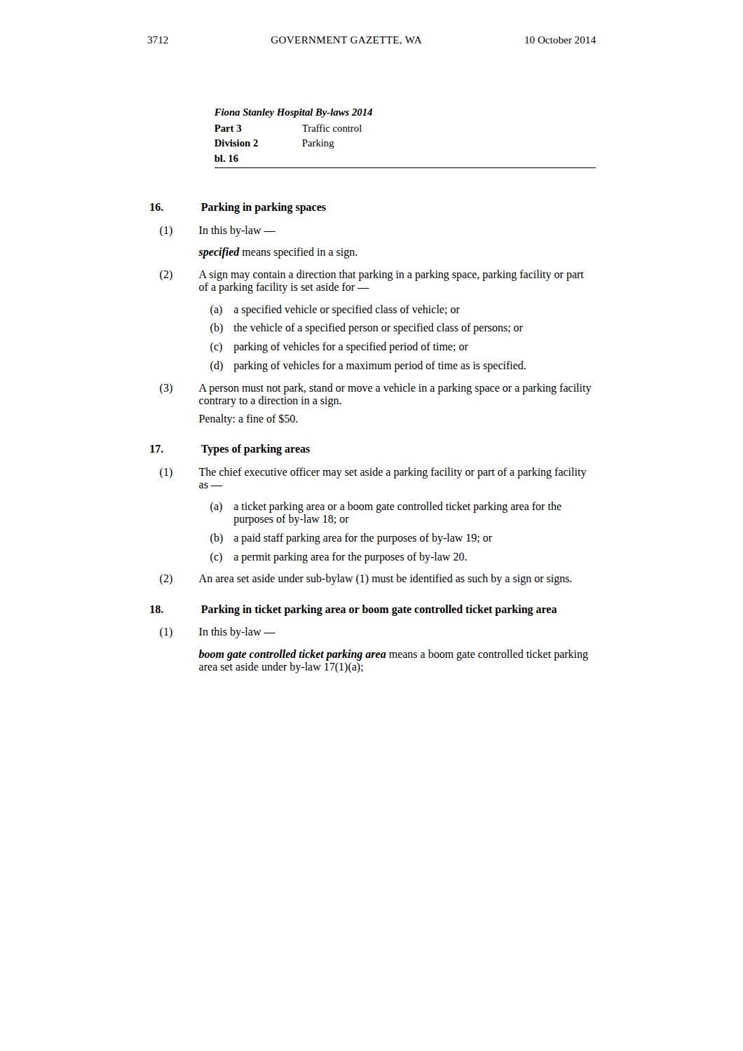3712
GOVERNMENT GAZETTE, WA
10 October 2014
Fiona Stanley Hospital By-laws 2014
| Part 3 | Traffic control |
| Division 2 | Parking |
| bl. 16 | |
16.
Parking in parking spaces
(1)
In this by-law —
specified means specified in a sign.
(2)
A sign may contain a direction that parking in a parking space, parking facility or part of a parking facility is set aside for —
(a)
a specified vehicle or specified class of vehicle; or
(b)
the vehicle of a specified person or specified class of persons; or
(c)
parking of vehicles for a specified period of time; or
(d)
parking of vehicles for a maximum period of time as is specified.
(3)
A person must not park, stand or move a vehicle in a parking space or a parking facility contrary to a direction in a sign.
Penalty: a fine of $50.
17.
Types of parking areas
(1)
The chief executive officer may set aside a parking facility or part of a parking facility as —
(a)
a ticket parking area or a boom gate controlled ticket parking area for the purposes of by-law 18; or
(b)
a paid staff parking area for the purposes of by-law 19; or
(c)
a permit parking area for the purposes of by-law 20.
(2)
An area set aside under sub-bylaw (1) must be identified as such by a sign or signs.
18.
Parking in ticket parking area or boom gate controlled ticket parking area
(1)
In this by-law —
boom gate controlled ticket parking area means a boom gate controlled ticket parking area set aside under by-law 17(1)(a);